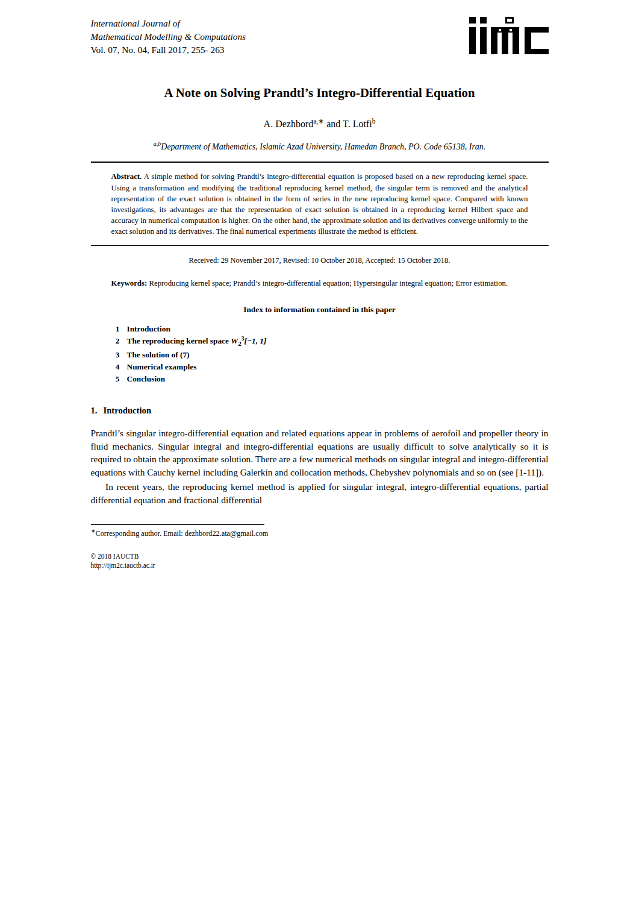International Journal of
Mathematical Modelling & Computations
Vol. 07, No. 04, Fall 2017, 255- 263
ijmc logo
A Note on Solving Prandtl’s Integro-Differential Equation
A. Dezhborda,∗ and T. Lotfib
a,bDepartment of Mathematics, Islamic Azad University, Hamedan Branch, PO. Code 65138, Iran.
Abstract. A simple method for solving Prandtl’s integro-differential equation is proposed based on a new reproducing kernel space. Using a transformation and modifying the traditional reproducing kernel method, the singular term is removed and the analytical representation of the exact solution is obtained in the form of series in the new reproducing kernel space. Compared with known investigations, its advantages are that the representation of exact solution is obtained in a reproducing kernel Hilbert space and accuracy in numerical computation is higher. On the other hand, the approximate solution and its derivatives converge uniformly to the exact solution and its derivatives. The final numerical experiments illustrate the method is efficient.
Received: 29 November 2017, Revised: 10 October 2018, Accepted: 15 October 2018.
Keywords: Reproducing kernel space; Prandtl’s integro-differential equation; Hypersingular integral equation; Error estimation.
Index to information contained in this paper
1 Introduction
2 The reproducing kernel space W23[−1, 1]
3 The solution of (7)
4 Numerical examples
5 Conclusion
1. Introduction
Prandtl’s singular integro-differential equation and related equations appear in problems of aerofoil and propeller theory in fluid mechanics. Singular integral and integro-differential equations are usually difficult to solve analytically so it is required to obtain the approximate solution. There are a few numerical methods on singular integral and integro-differential equations with Cauchy kernel including Galerkin and collocation methods, Chebyshev polynomials and so on (see [1-11]).
In recent years, the reproducing kernel method is applied for singular integral, integro-differential equations, partial differential equation and fractional differential
∗Corresponding author. Email: dezhbord22.ata@gmail.com
© 2018 IAUCTB
http://ijm2c.iauctb.ac.ir